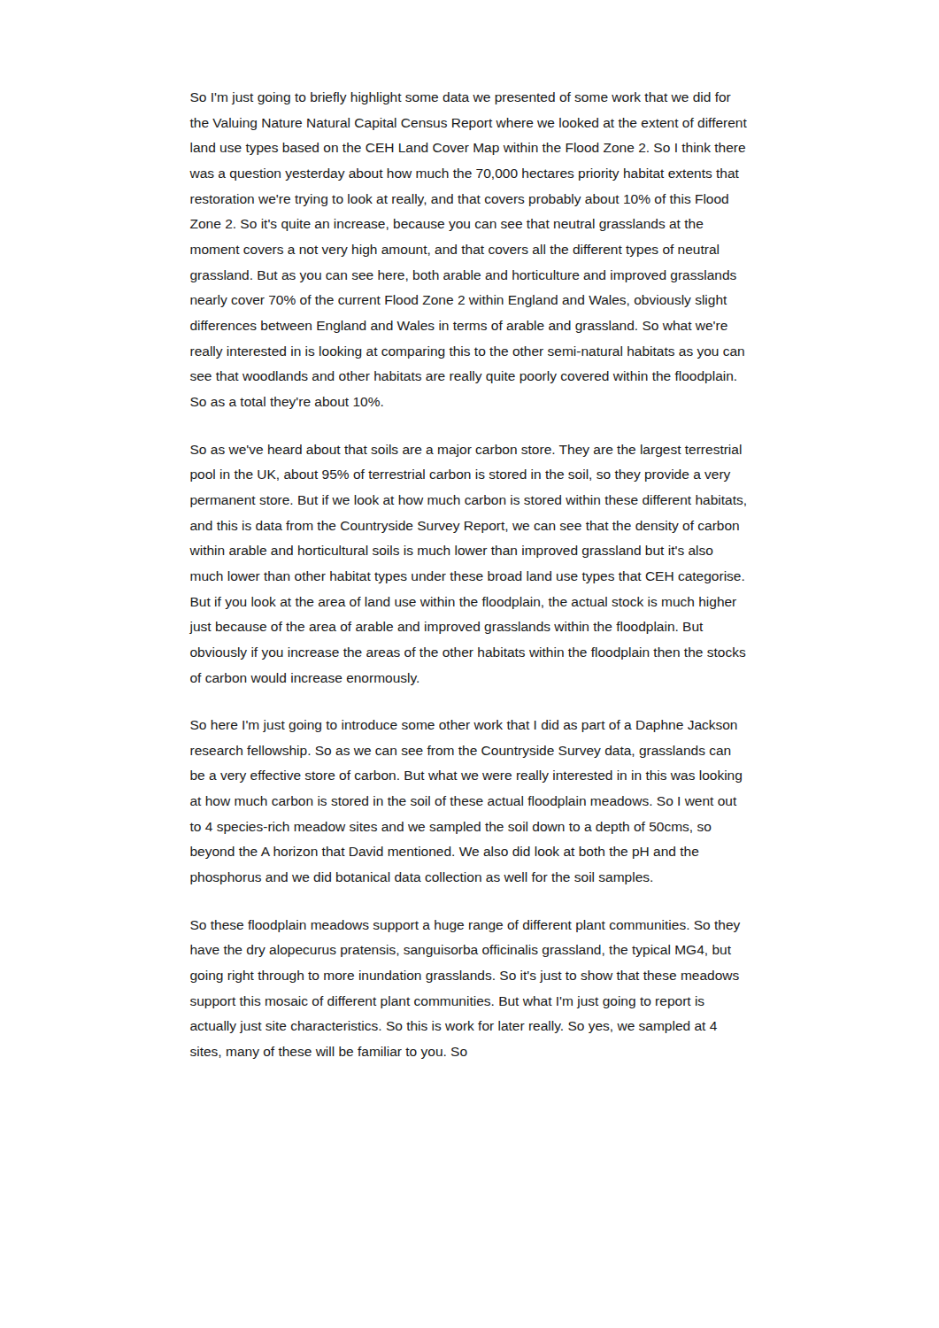So I'm just going to briefly highlight some data we presented of some work that we did for the Valuing Nature Natural Capital Census Report where we looked at the extent of different land use types based on the CEH Land Cover Map within the Flood Zone 2. So I think there was a question yesterday about how much the 70,000 hectares priority habitat extents that restoration we're trying to look at really, and that covers probably about 10% of this Flood Zone 2. So it's quite an increase, because you can see that neutral grasslands at the moment covers a not very high amount, and that covers all the different types of neutral grassland. But as you can see here, both arable and horticulture and improved grasslands nearly cover 70% of the current Flood Zone 2 within England and Wales, obviously slight differences between England and Wales in terms of arable and grassland. So what we're really interested in is looking at comparing this to the other semi-natural habitats as you can see that woodlands and other habitats are really quite poorly covered within the floodplain. So as a total they're about 10%.
So as we've heard about that soils are a major carbon store. They are the largest terrestrial pool in the UK, about 95% of terrestrial carbon is stored in the soil, so they provide a very permanent store. But if we look at how much carbon is stored within these different habitats, and this is data from the Countryside Survey Report, we can see that the density of carbon within arable and horticultural soils is much lower than improved grassland but it's also much lower than other habitat types under these broad land use types that CEH categorise. But if you look at the area of land use within the floodplain, the actual stock is much higher just because of the area of arable and improved grasslands within the floodplain. But obviously if you increase the areas of the other habitats within the floodplain then the stocks of carbon would increase enormously.
So here I'm just going to introduce some other work that I did as part of a Daphne Jackson research fellowship. So as we can see from the Countryside Survey data, grasslands can be a very effective store of carbon. But what we were really interested in in this was looking at how much carbon is stored in the soil of these actual floodplain meadows. So I went out to 4 species-rich meadow sites and we sampled the soil down to a depth of 50cms, so beyond the A horizon that David mentioned. We also did look at both the pH and the phosphorus and we did botanical data collection as well for the soil samples.
So these floodplain meadows support a huge range of different plant communities. So they have the dry alopecurus pratensis, sanguisorba officinalis grassland, the typical MG4, but going right through to more inundation grasslands. So it's just to show that these meadows support this mosaic of different plant communities. But what I'm just going to report is actually just site characteristics. So this is work for later really. So yes, we sampled at 4 sites, many of these will be familiar to you. So